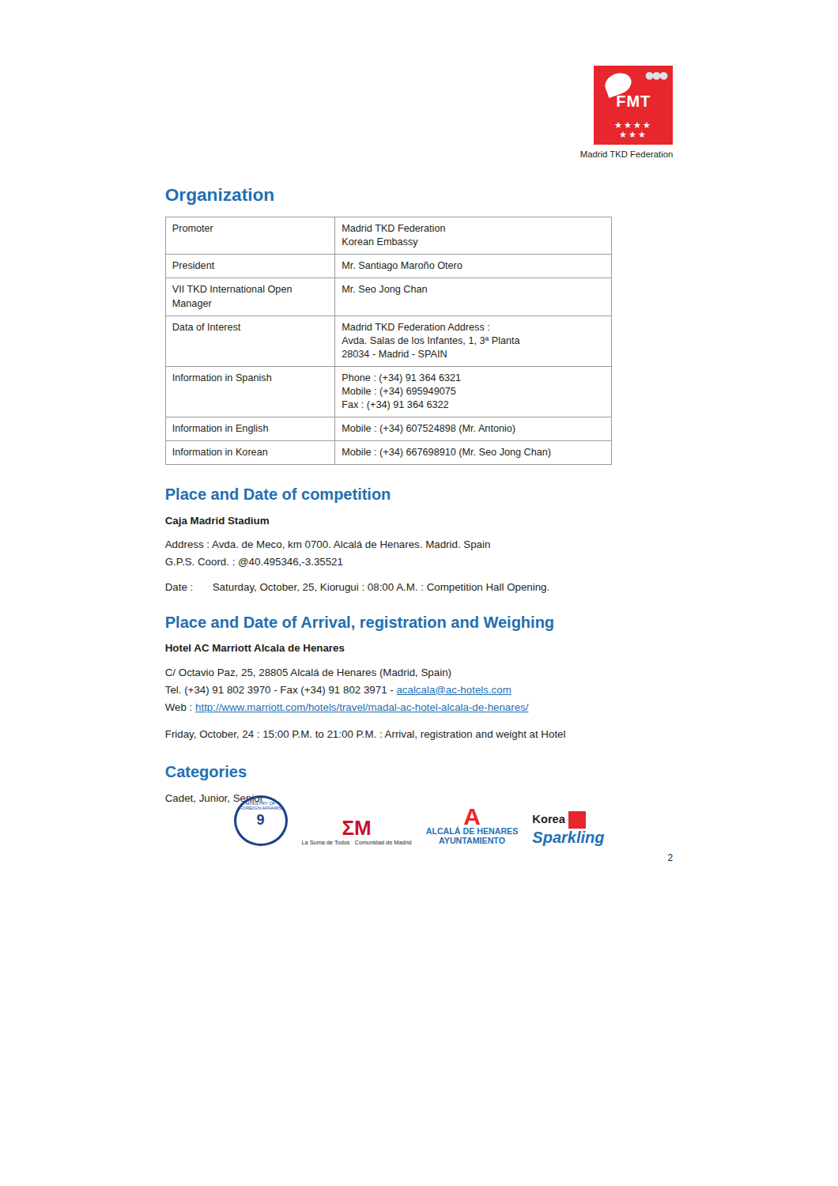⚪⚪⚪
FMT
★★★★
★★★
Madrid TKD Federation
Organization
| Promoter | Madrid TKD Federation Korean Embassy |
| President | Mr. Santiago Maroño Otero |
| VII TKD International Open Manager | Mr. Seo Jong Chan |
| Data of Interest | Madrid TKD Federation Address : Avda. Salas de los Infantes, 1, 3ª Planta 28034 - Madrid - SPAIN |
| Information in Spanish | Phone : (+34) 91 364 6321 Mobile : (+34) 695949075 Fax : (+34) 91 364 6322 |
| Information in English | Mobile : (+34) 607524898 (Mr. Antonio) |
| Information in Korean | Mobile : (+34) 667698910 (Mr. Seo Jong Chan) |
Place and Date of competition
Caja Madrid Stadium
Address : Avda. de Meco, km 0700. Alcalá de Henares. Madrid. Spain
G.P.S. Coord. : @40.495346,-3.35521
Date : Saturday, October, 25, Kiorugui : 08:00 A.M. : Competition Hall Opening.
Place and Date of Arrival, registration and Weighing
Hotel AC Marriott Alcala de Henares
C/ Octavio Paz, 25, 28805 Alcalá de Henares (Madrid, Spain)
Tel. (+34) 91 802 3970 - Fax (+34) 91 802 3971 - acalcala@ac-hotels.com
Web : http://www.marriott.com/hotels/travel/madal-ac-hotel-alcala-de-henares/
Friday, October, 24 : 15:00 P.M. to 21:00 P.M. : Arrival, registration and weight at Hotel
Categories
Cadet, Junior, Senior
MINISTRY OF FOREIGN AFFAIRS9
ΣMLa Suma de Todos Comunidad de Madrid
AALCALÁ DE HENARES
AYUNTAMIENTO
Korea Sparkling
2